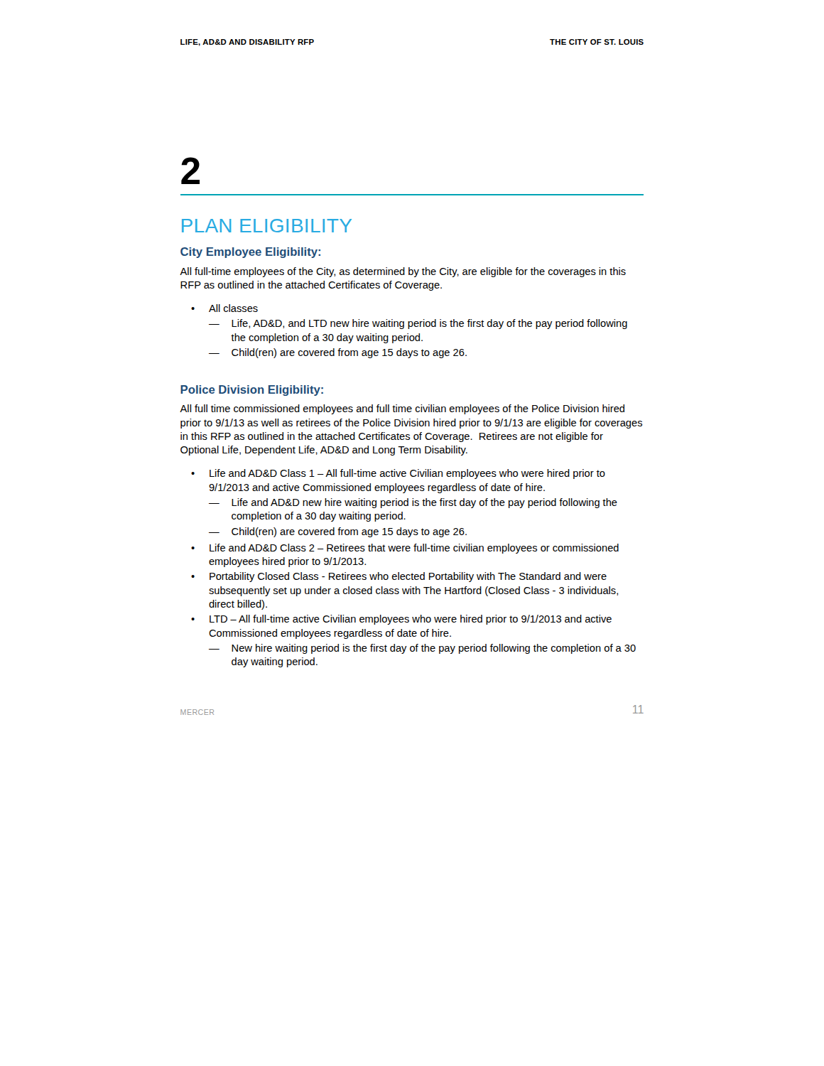Life, AD&D and Disability RFP
The City of St. Louis
2
PLAN ELIGIBILITY
City Employee Eligibility:
All full-time employees of the City, as determined by the City, are eligible for the coverages in this RFP as outlined in the attached Certificates of Coverage.
All classes
Life, AD&D, and LTD new hire waiting period is the first day of the pay period following the completion of a 30 day waiting period.
Child(ren) are covered from age 15 days to age 26.
Police Division Eligibility:
All full time commissioned employees and full time civilian employees of the Police Division hired prior to 9/1/13 as well as retirees of the Police Division hired prior to 9/1/13 are eligible for coverages in this RFP as outlined in the attached Certificates of Coverage. Retirees are not eligible for Optional Life, Dependent Life, AD&D and Long Term Disability.
Life and AD&D Class 1 – All full-time active Civilian employees who were hired prior to 9/1/2013 and active Commissioned employees regardless of date of hire.
Life and AD&D new hire waiting period is the first day of the pay period following the completion of a 30 day waiting period.
Child(ren) are covered from age 15 days to age 26.
Life and AD&D Class 2 – Retirees that were full-time civilian employees or commissioned employees hired prior to 9/1/2013.
Portability Closed Class - Retirees who elected Portability with The Standard and were subsequently set up under a closed class with The Hartford (Closed Class - 3 individuals, direct billed).
LTD – All full-time active Civilian employees who were hired prior to 9/1/2013 and active Commissioned employees regardless of date of hire.
New hire waiting period is the first day of the pay period following the completion of a 30 day waiting period.
Mercer
11